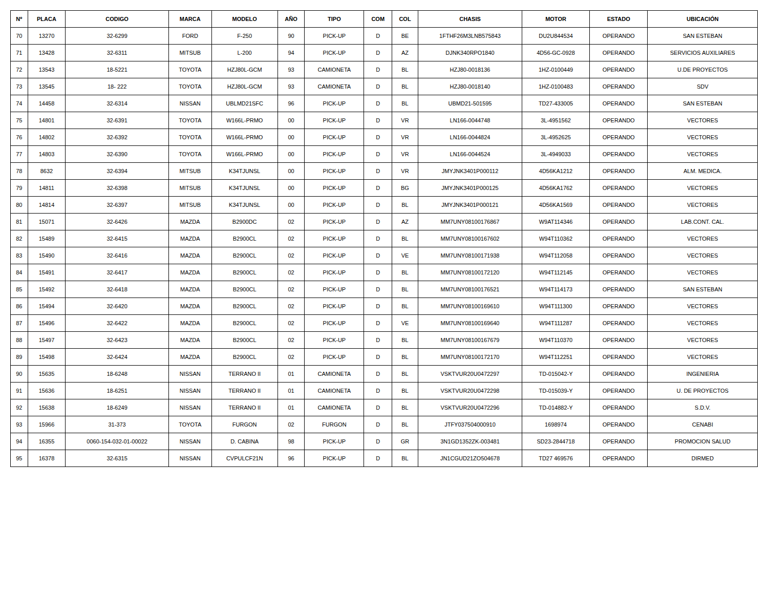| Nº | PLACA | CODIGO | MARCA | MODELO | AÑO | TIPO | COM | COL | CHASIS | MOTOR | ESTADO | UBICACIÓN |
| --- | --- | --- | --- | --- | --- | --- | --- | --- | --- | --- | --- | --- |
| 70 | 13270 | 32-6299 | FORD | F-250 | 90 | PICK-UP | D | BE | 1FTHF26M3LNB575843 | DU2U844534 | OPERANDO | SAN ESTEBAN |
| 71 | 13428 | 32-6311 | MITSUB | L-200 | 94 | PICK-UP | D | AZ | DJNK340RPO1840 | 4D56-GC-0928 | OPERANDO | SERVICIOS AUXILIARES |
| 72 | 13543 | 18-5221 | TOYOTA | HZJ80L-GCM | 93 | CAMIONETA | D | BL | HZJ80-0018136 | 1HZ-0100449 | OPERANDO | U.DE PROYECTOS |
| 73 | 13545 | 18- 222 | TOYOTA | HZJ80L-GCM | 93 | CAMIONETA | D | BL | HZJ80-0018140 | 1HZ-0100483 | OPERANDO | SDV |
| 74 | 14458 | 32-6314 | NISSAN | UBLMD21SFC | 96 | PICK-UP | D | BL | UBMD21-501595 | TD27-433005 | OPERANDO | SAN ESTEBAN |
| 75 | 14801 | 32-6391 | TOYOTA | W166L-PRMO | 00 | PICK-UP | D | VR | LN166-0044748 | 3L-4951562 | OPERANDO | VECTORES |
| 76 | 14802 | 32-6392 | TOYOTA | W166L-PRMO | 00 | PICK-UP | D | VR | LN166-0044824 | 3L-4952625 | OPERANDO | VECTORES |
| 77 | 14803 | 32-6390 | TOYOTA | W166L-PRMO | 00 | PICK-UP | D | VR | LN166-0044524 | 3L-4949033 | OPERANDO | VECTORES |
| 78 | 8632 | 32-6394 | MITSUB | K34TJUNSL | 00 | PICK-UP | D | VR | JMYJNK3401P000112 | 4D56KA1212 | OPERANDO | ALM. MEDICA. |
| 79 | 14811 | 32-6398 | MITSUB | K34TJUNSL | 00 | PICK-UP | D | BG | JMYJNK3401P000125 | 4D56KA1762 | OPERANDO | VECTORES |
| 80 | 14814 | 32-6397 | MITSUB | K34TJUNSL | 00 | PICK-UP | D | BL | JMYJNK3401P000121 | 4D56KA1569 | OPERANDO | VECTORES |
| 81 | 15071 | 32-6426 | MAZDA | B2900DC | 02 | PICK-UP | D | AZ | MM7UNY08100176867 | W9AT114346 | OPERANDO | LAB.CONT. CAL. |
| 82 | 15489 | 32-6415 | MAZDA | B2900CL | 02 | PICK-UP | D | BL | MM7UNY08100167602 | W94T110362 | OPERANDO | VECTORES |
| 83 | 15490 | 32-6416 | MAZDA | B2900CL | 02 | PICK-UP | D | VE | MM7UNY08100171938 | W94T112058 | OPERANDO | VECTORES |
| 84 | 15491 | 32-6417 | MAZDA | B2900CL | 02 | PICK-UP | D | BL | MM7UNY08100172120 | W94T112145 | OPERANDO | VECTORES |
| 85 | 15492 | 32-6418 | MAZDA | B2900CL | 02 | PICK-UP | D | BL | MM7UNY08100176521 | W94T114173 | OPERANDO | SAN ESTEBAN |
| 86 | 15494 | 32-6420 | MAZDA | B2900CL | 02 | PICK-UP | D | BL | MM7UNY08100169610 | W94T111300 | OPERANDO | VECTORES |
| 87 | 15496 | 32-6422 | MAZDA | B2900CL | 02 | PICK-UP | D | VE | MM7UNY08100169640 | W94T111287 | OPERANDO | VECTORES |
| 88 | 15497 | 32-6423 | MAZDA | B2900CL | 02 | PICK-UP | D | BL | MM7UNY08100167679 | W94T110370 | OPERANDO | VECTORES |
| 89 | 15498 | 32-6424 | MAZDA | B2900CL | 02 | PICK-UP | D | BL | MM7UNY08100172170 | W94T112251 | OPERANDO | VECTORES |
| 90 | 15635 | 18-6248 | NISSAN | TERRANO II | 01 | CAMIONETA | D | BL | VSKTVUR20U0472297 | TD-015042-Y | OPERANDO | INGENIERIA |
| 91 | 15636 | 18-6251 | NISSAN | TERRANO II | 01 | CAMIONETA | D | BL | VSKTVUR20U0472298 | TD-015039-Y | OPERANDO | U. DE PROYECTOS |
| 92 | 15638 | 18-6249 | NISSAN | TERRANO II | 01 | CAMIONETA | D | BL | VSKTVUR20U0472296 | TD-014882-Y | OPERANDO | S.D.V. |
| 93 | 15966 | 31-373 | TOYOTA | FURGON | 02 | FURGON | D | BL | JTFY037504000910 | 1698974 | OPERANDO | CENABI |
| 94 | 16355 | 0060-154-032-01-00022 | NISSAN | D. CABINA | 98 | PICK-UP | D | GR | 3N1GD1352ZK-003481 | SD23-2844718 | OPERANDO | PROMOCION SALUD |
| 95 | 16378 | 32-6315 | NISSAN | CVPULCF21N | 96 | PICK-UP | D | BL | JN1CGUD21ZO504678 | TD27 469576 | OPERANDO | DIRMED |